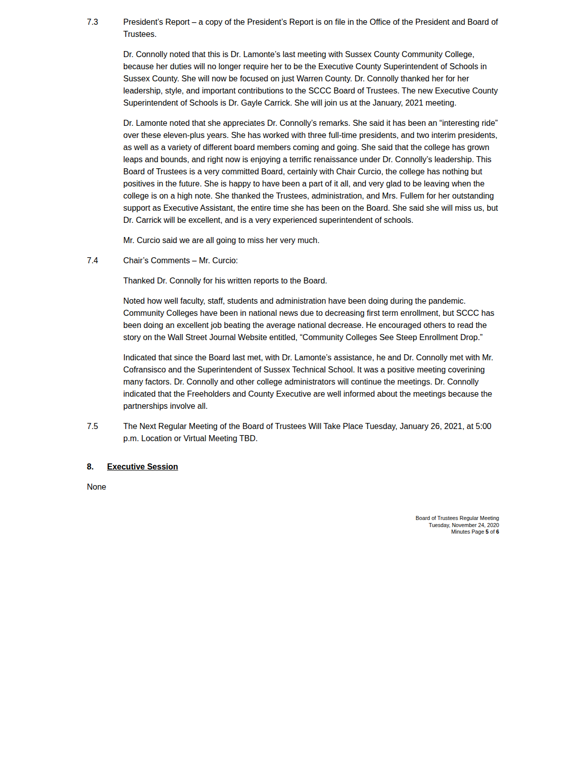7.3
President’s Report – a copy of the President’s Report is on file in the Office of the President and Board of Trustees.
Dr. Connolly noted that this is Dr. Lamonte’s last meeting with Sussex County Community College, because her duties will no longer require her to be the Executive County Superintendent of Schools in Sussex County. She will now be focused on just Warren County. Dr. Connolly thanked her for her leadership, style, and important contributions to the SCCC Board of Trustees. The new Executive County Superintendent of Schools is Dr. Gayle Carrick. She will join us at the January, 2021 meeting.
Dr. Lamonte noted that she appreciates Dr. Connolly’s remarks. She said it has been an “interesting ride” over these eleven-plus years. She has worked with three full-time presidents, and two interim presidents, as well as a variety of different board members coming and going. She said that the college has grown leaps and bounds, and right now is enjoying a terrific renaissance under Dr. Connolly’s leadership. This Board of Trustees is a very committed Board, certainly with Chair Curcio, the college has nothing but positives in the future. She is happy to have been a part of it all, and very glad to be leaving when the college is on a high note. She thanked the Trustees, administration, and Mrs. Fullem for her outstanding support as Executive Assistant, the entire time she has been on the Board. She said she will miss us, but Dr. Carrick will be excellent, and is a very experienced superintendent of schools.
Mr. Curcio said we are all going to miss her very much.
7.4
Chair’s Comments – Mr. Curcio:
Thanked Dr. Connolly for his written reports to the Board.
Noted how well faculty, staff, students and administration have been doing during the pandemic. Community Colleges have been in national news due to decreasing first term enrollment, but SCCC has been doing an excellent job beating the average national decrease. He encouraged others to read the story on the Wall Street Journal Website entitled, “Community Colleges See Steep Enrollment Drop.”
Indicated that since the Board last met, with Dr. Lamonte’s assistance, he and Dr. Connolly met with Mr. Cofransisco and the Superintendent of Sussex Technical School. It was a positive meeting coverining many factors. Dr. Connolly and other college administrators will continue the meetings. Dr. Connolly indicated that the Freeholders and County Executive are well informed about the meetings because the partnerships involve all.
7.5
The Next Regular Meeting of the Board of Trustees Will Take Place Tuesday, January 26, 2021, at 5:00 p.m. Location or Virtual Meeting TBD.
8. Executive Session
None
Board of Trustees Regular Meeting
Tuesday, November 24, 2020
Minutes Page 5 of 6